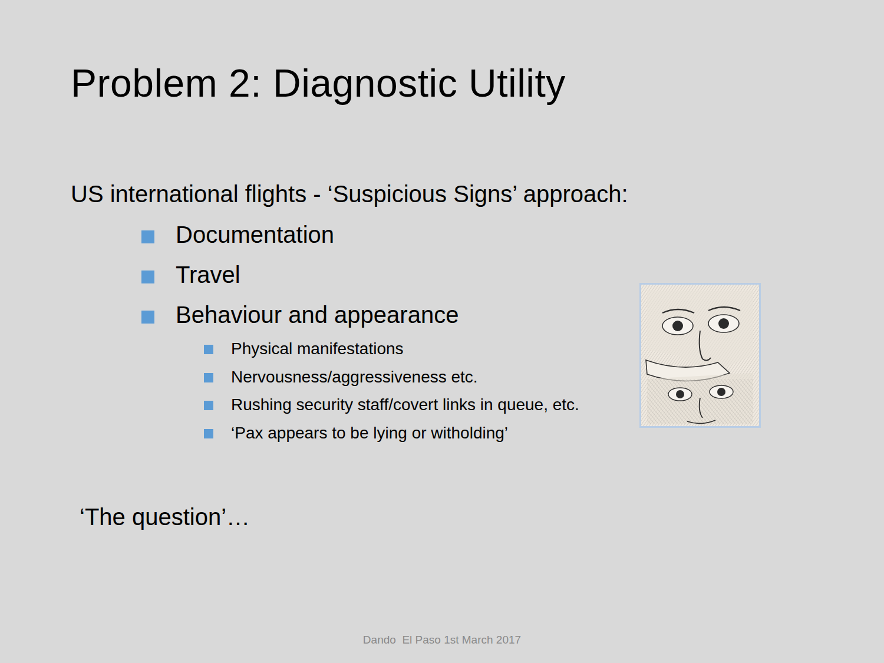Problem 2: Diagnostic Utility
US international flights - ‘Suspicious Signs’ approach:
Documentation
Travel
Behaviour and appearance
Physical manifestations
Nervousness/aggressiveness etc.
Rushing security staff/covert links in queue, etc.
‘Pax appears to be lying or witholding’
‘The question’…
Dando El Paso 1st March 2017